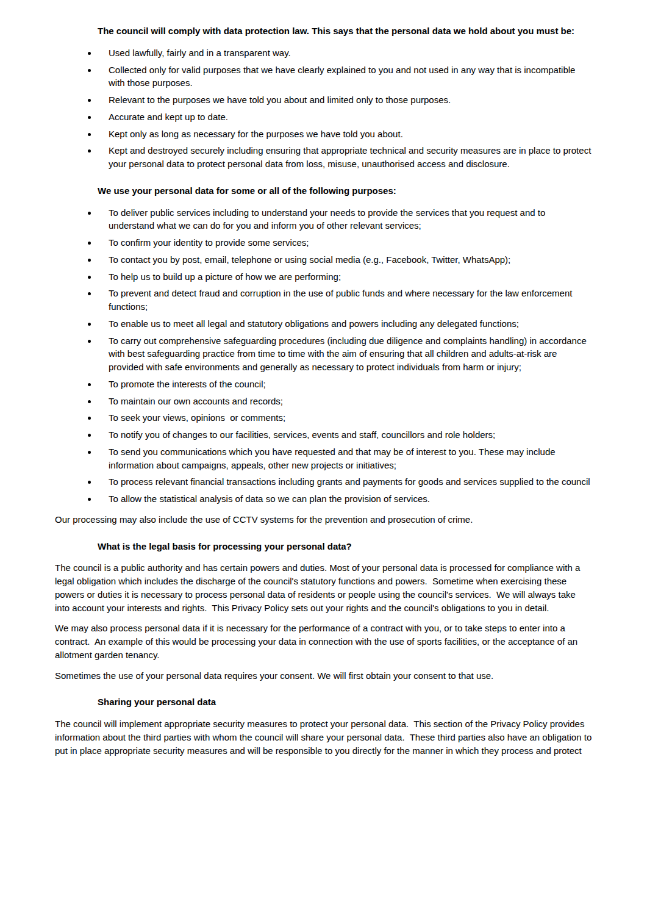The council will comply with data protection law. This says that the personal data we hold about you must be:
Used lawfully, fairly and in a transparent way.
Collected only for valid purposes that we have clearly explained to you and not used in any way that is incompatible with those purposes.
Relevant to the purposes we have told you about and limited only to those purposes.
Accurate and kept up to date.
Kept only as long as necessary for the purposes we have told you about.
Kept and destroyed securely including ensuring that appropriate technical and security measures are in place to protect your personal data to protect personal data from loss, misuse, unauthorised access and disclosure.
We use your personal data for some or all of the following purposes:
To deliver public services including to understand your needs to provide the services that you request and to understand what we can do for you and inform you of other relevant services;
To confirm your identity to provide some services;
To contact you by post, email, telephone or using social media (e.g., Facebook, Twitter, WhatsApp);
To help us to build up a picture of how we are performing;
To prevent and detect fraud and corruption in the use of public funds and where necessary for the law enforcement functions;
To enable us to meet all legal and statutory obligations and powers including any delegated functions;
To carry out comprehensive safeguarding procedures (including due diligence and complaints handling) in accordance with best safeguarding practice from time to time with the aim of ensuring that all children and adults-at-risk are provided with safe environments and generally as necessary to protect individuals from harm or injury;
To promote the interests of the council;
To maintain our own accounts and records;
To seek your views, opinions or comments;
To notify you of changes to our facilities, services, events and staff, councillors and role holders;
To send you communications which you have requested and that may be of interest to you. These may include information about campaigns, appeals, other new projects or initiatives;
To process relevant financial transactions including grants and payments for goods and services supplied to the council
To allow the statistical analysis of data so we can plan the provision of services.
Our processing may also include the use of CCTV systems for the prevention and prosecution of crime.
What is the legal basis for processing your personal data?
The council is a public authority and has certain powers and duties. Most of your personal data is processed for compliance with a legal obligation which includes the discharge of the council's statutory functions and powers. Sometime when exercising these powers or duties it is necessary to process personal data of residents or people using the council's services. We will always take into account your interests and rights. This Privacy Policy sets out your rights and the council's obligations to you in detail.
We may also process personal data if it is necessary for the performance of a contract with you, or to take steps to enter into a contract. An example of this would be processing your data in connection with the use of sports facilities, or the acceptance of an allotment garden tenancy.
Sometimes the use of your personal data requires your consent. We will first obtain your consent to that use.
Sharing your personal data
The council will implement appropriate security measures to protect your personal data. This section of the Privacy Policy provides information about the third parties with whom the council will share your personal data. These third parties also have an obligation to put in place appropriate security measures and will be responsible to you directly for the manner in which they process and protect